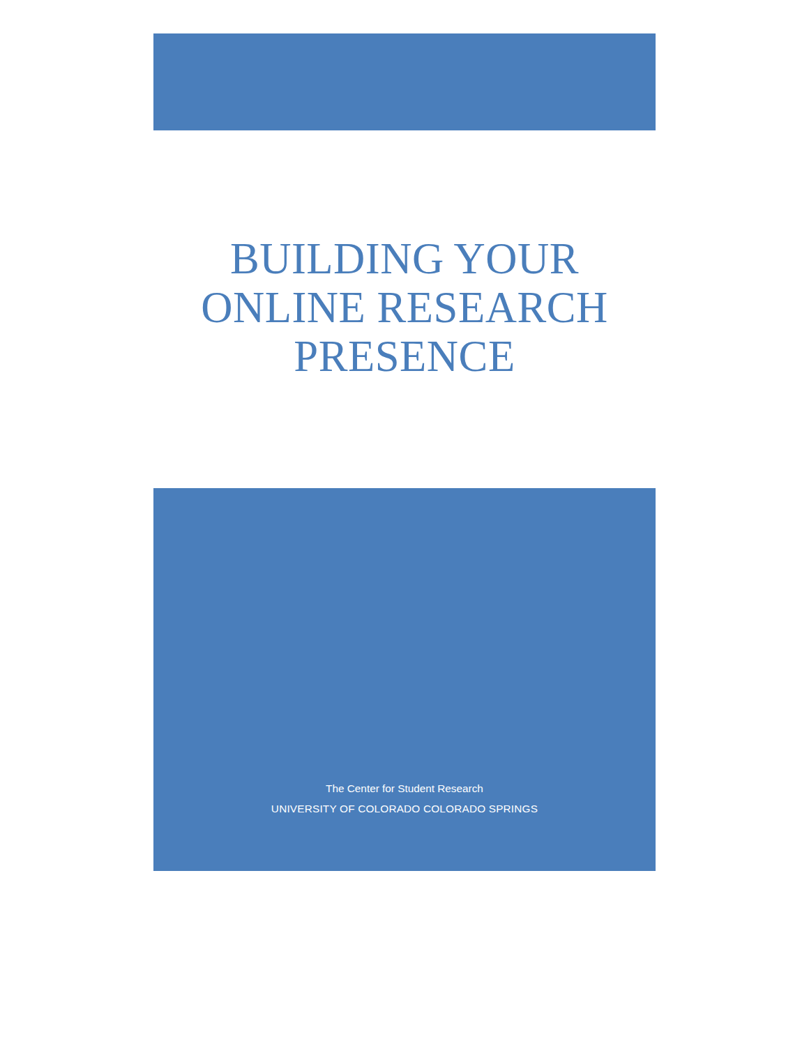BUILDING YOUR ONLINE RESEARCH PRESENCE
The Center for Student Research University of Colorado Colorado Springs